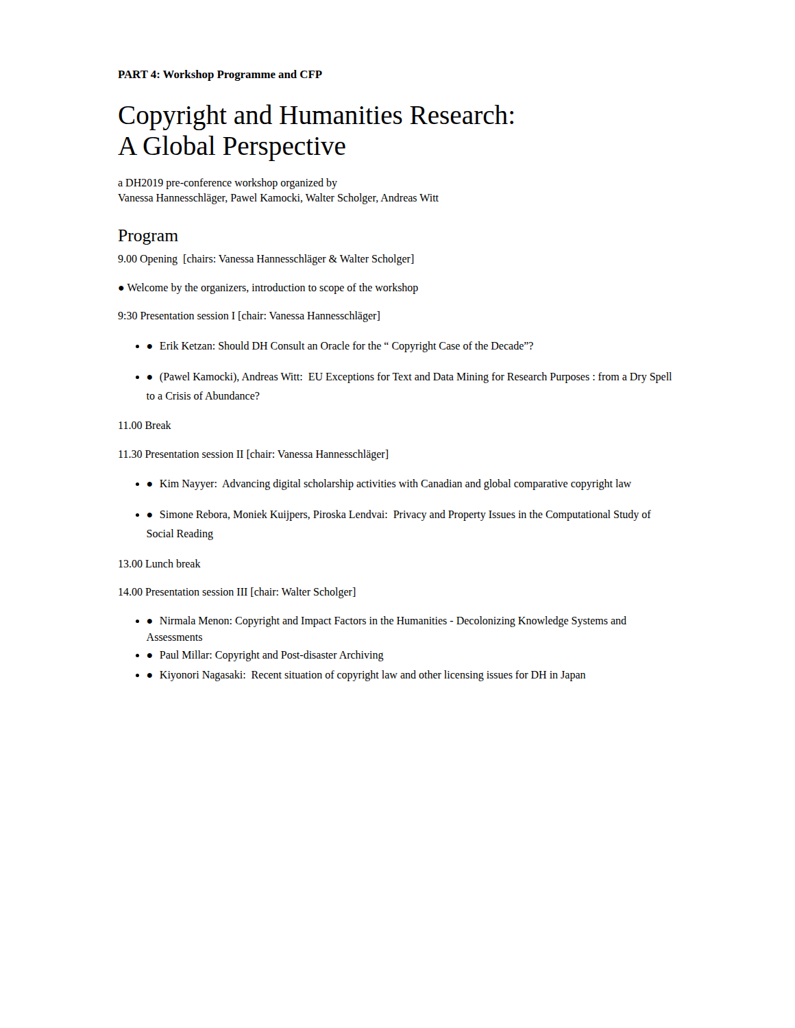PART 4: Workshop Programme and CFP
Copyright and Humanities Research:
A Global Perspective
a DH2019 pre-conference workshop organized by
Vanessa Hannesschläger, Pawel Kamocki, Walter Scholger, Andreas Witt
Program
9.00 Opening [chairs: Vanessa Hannesschläger & Walter Scholger]
● Welcome by the organizers, introduction to scope of the workshop
9:30 Presentation session I [chair: Vanessa Hannesschläger]
● Erik Ketzan: Should DH Consult an Oracle for the “ Copyright Case of the Decade”?
● (Pawel Kamocki), Andreas Witt: EU Exceptions for Text and Data Mining for Research Purposes : from a Dry Spell to a Crisis of Abundance?
11.00 Break
11.30 Presentation session II [chair: Vanessa Hannesschläger]
● Kim Nayyer: Advancing digital scholarship activities with Canadian and global comparative copyright law
● Simone Rebora, Moniek Kuijpers, Piroska Lendvai: Privacy and Property Issues in the Computational Study of Social Reading
13.00 Lunch break
14.00 Presentation session III [chair: Walter Scholger]
● Nirmala Menon: Copyright and Impact Factors in the Humanities - Decolonizing Knowledge Systems and Assessments
● Paul Millar: Copyright and Post-disaster Archiving
● Kiyonori Nagasaki: Recent situation of copyright law and other licensing issues for DH in Japan